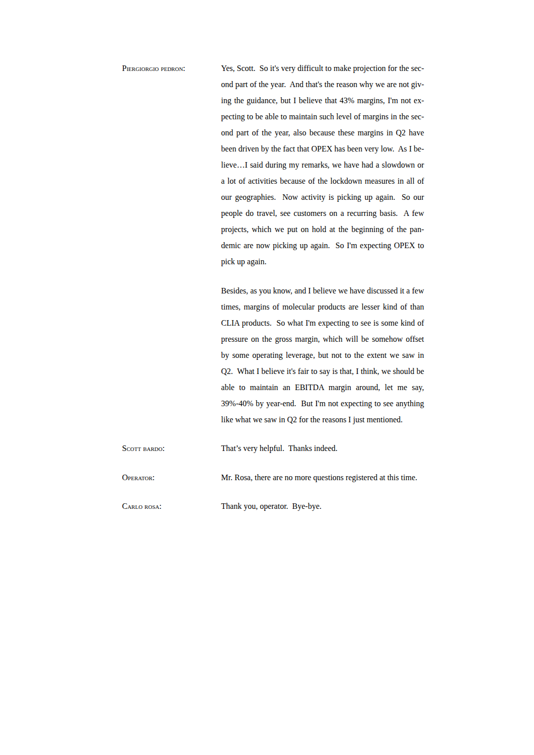Piergiorgio Pedron:
Yes, Scott. So it's very difficult to make projection for the second part of the year. And that's the reason why we are not giving the guidance, but I believe that 43% margins, I'm not expecting to be able to maintain such level of margins in the second part of the year, also because these margins in Q2 have been driven by the fact that OPEX has been very low. As I believe…I said during my remarks, we have had a slowdown or a lot of activities because of the lockdown measures in all of our geographies. Now activity is picking up again. So our people do travel, see customers on a recurring basis. A few projects, which we put on hold at the beginning of the pandemic are now picking up again. So I'm expecting OPEX to pick up again.
Besides, as you know, and I believe we have discussed it a few times, margins of molecular products are lesser kind of than CLIA products. So what I'm expecting to see is some kind of pressure on the gross margin, which will be somehow offset by some operating leverage, but not to the extent we saw in Q2. What I believe it's fair to say is that, I think, we should be able to maintain an EBITDA margin around, let me say, 39%-40% by year-end. But I'm not expecting to see anything like what we saw in Q2 for the reasons I just mentioned.
Scott Bardo:
That’s very helpful. Thanks indeed.
Operator:
Mr. Rosa, there are no more questions registered at this time.
Carlo Rosa:
Thank you, operator. Bye-bye.